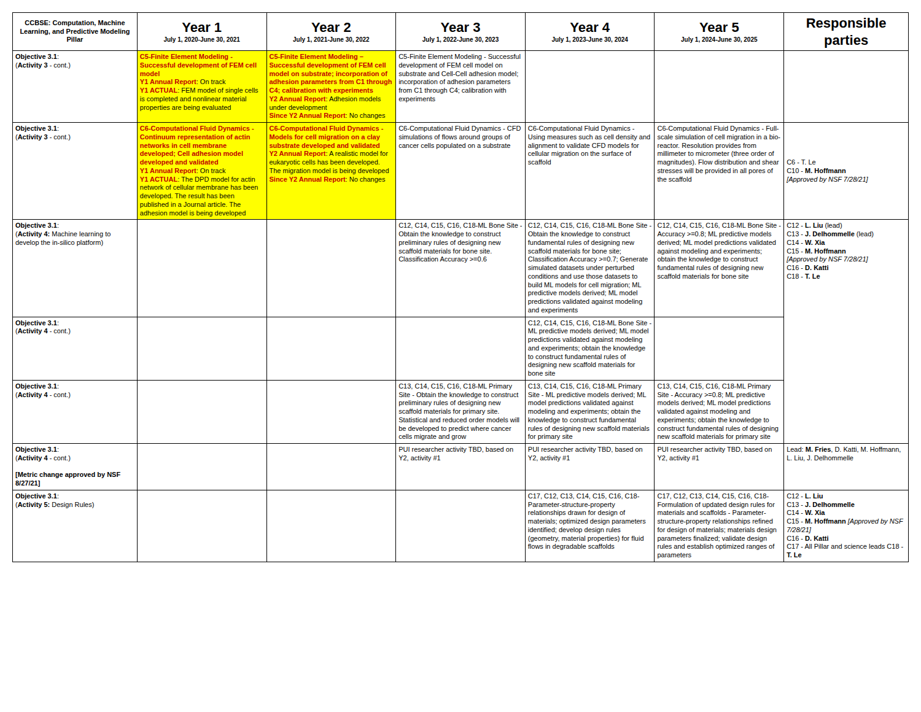| CCBSE: Computation, Machine Learning, and Predictive Modeling Pillar | Year 1 July 1, 2020-June 30, 2021 | Year 2 July 1, 2021-June 30, 2022 | Year 3 July 1, 2022-June 30, 2023 | Year 4 July 1, 2023-June 30, 2024 | Year 5 July 1, 2024-June 30, 2025 | Responsible parties |
| --- | --- | --- | --- | --- | --- | --- |
| Objective 3.1 : ( Activity 3 - cont.) | C5-Finite Element Modeling - Successful development of FEM cell model Y1 Annual Report : On track Y1 ACTUAL : FEM model of single cells is completed and nonlinear material properties are being evaluated | C5-Finite Element Modeling –Successful development of FEM cell model on substrate; incorporation of adhesion parameters from C1 through C4; calibration with experiments Y2 Annual Report : Adhesion models under development Since Y2 Annual Report : No changes | C5-Finite Element Modeling - Successful development of FEM cell model on substrate and Cell-Cell adhesion model; incorporation of adhesion parameters from C1 through C4; calibration with experiments | | | |
| Objective 3.1 : ( Activity 3 - cont.) | C6-Computational Fluid Dynamics - Continuum representation of actin networks in cell membrane developed; Cell adhesion model developed and validated Y1 Annual Report : On track Y1 ACTUAL : The DPD model for actin network of cellular membrane has been developed. The result has been published in a Journal article. The adhesion model is being developed | C6-Computational Fluid Dynamics - Models for cell migration on a clay substrate developed and validated Y2 Annual Report : A realistic model for eukaryotic cells has been developed. The migration model is being developed Since Y2 Annual Report : No changes | C6-Computational Fluid Dynamics - CFD simulations of flows around groups of cancer cells populated on a substrate | C6-Computational Fluid Dynamics - Using measures such as cell density and alignment to validate CFD models for cellular migration on the surface of scaffold | C6-Computational Fluid Dynamics - Full-scale simulation of cell migration in a bio-reactor. Resolution provides from millimeter to micrometer (three order of magnitudes). Flow distribution and shear stresses will be provided in all pores of the scaffold | C6 - T. Le C10 - M. Hoffmann [Approved by NSF 7/28/21] |
| Objective 3.1 : ( Activity 4: Machine learning to develop the in-silico platform) | | | C12, C14, C15, C16, C18-ML Bone Site - Obtain the knowledge to construct preliminary rules of designing new scaffold materials for bone site. Classification Accuracy >=0.6 | C12, C14, C15, C16, C18-ML Bone Site - Obtain the knowledge to construct fundamental rules of designing new scaffold materials for bone site; Classification Accuracy >=0.7; Generate simulated datasets under perturbed conditions and use those datasets to build ML models for cell migration; ML predictive models derived; ML model predictions validated against modeling and experiments | C12, C14, C15, C16, C18-ML Bone Site - Accuracy >=0.8; ML predictive models derived; ML model predictions validated against modeling and experiments; obtain the knowledge to construct fundamental rules of designing new scaffold materials for bone site | C12 - L. Liu (lead) C13 - J. Delhommelle (lead) C14 - W. Xia C15 - M. Hoffmann [Approved by NSF 7/28/21] C16 - D. Katti C18 - T. Le |
| Objective 3.1 : ( Activity 4 - cont.) | | | | C12, C14, C15, C16, C18-ML Bone Site - ML predictive models derived; ML model predictions validated against modeling and experiments; obtain the knowledge to construct fundamental rules of designing new scaffold materials for bone site | |
| Objective 3.1 : ( Activity 4 - cont.) | | | C13, C14, C15, C16, C18-ML Primary Site - Obtain the knowledge to construct preliminary rules of designing new scaffold materials for primary site. Statistical and reduced order models will be developed to predict where cancer cells migrate and grow | C13, C14, C15, C16, C18-ML Primary Site - ML predictive models derived; ML model predictions validated against modeling and experiments; obtain the knowledge to construct fundamental rules of designing new scaffold materials for primary site | C13, C14, C15, C16, C18-ML Primary Site - Accuracy >=0.8; ML predictive models derived; ML model predictions validated against modeling and experiments; obtain the knowledge to construct fundamental rules of designing new scaffold materials for primary site |
| Objective 3.1 : ( Activity 4 - cont.) [Metric change approved by NSF 8/27/21] | | | PUI researcher activity TBD, based on Y2, activity #1 | PUI researcher activity TBD, based on Y2, activity #1 | PUI researcher activity TBD, based on Y2, activity #1 | Lead: M. Fries , D. Katti, M. Hoffmann, L. Liu, J. Delhommelle |
| Objective 3.1 : ( Activity 5: Design Rules) | | | | C17, C12, C13, C14, C15, C16, C18-Parameter-structure-property relationships drawn for design of materials; optimized design parameters identified; develop design rules (geometry, material properties) for fluid flows in degradable scaffolds | C17, C12, C13, C14, C15, C16, C18-Formulation of updated design rules for materials and scaffolds - Parameter-structure-property relationships refined for design of materials; materials design parameters finalized; validate design rules and establish optimized ranges of parameters | C12 - L. Liu C13 - J. Delhommelle C14 - W. Xia C15 - M. Hoffmann [Approved by NSF 7/28/21] C16 - D. Katti C17 - All Pillar and science leads C18 - T. Le |